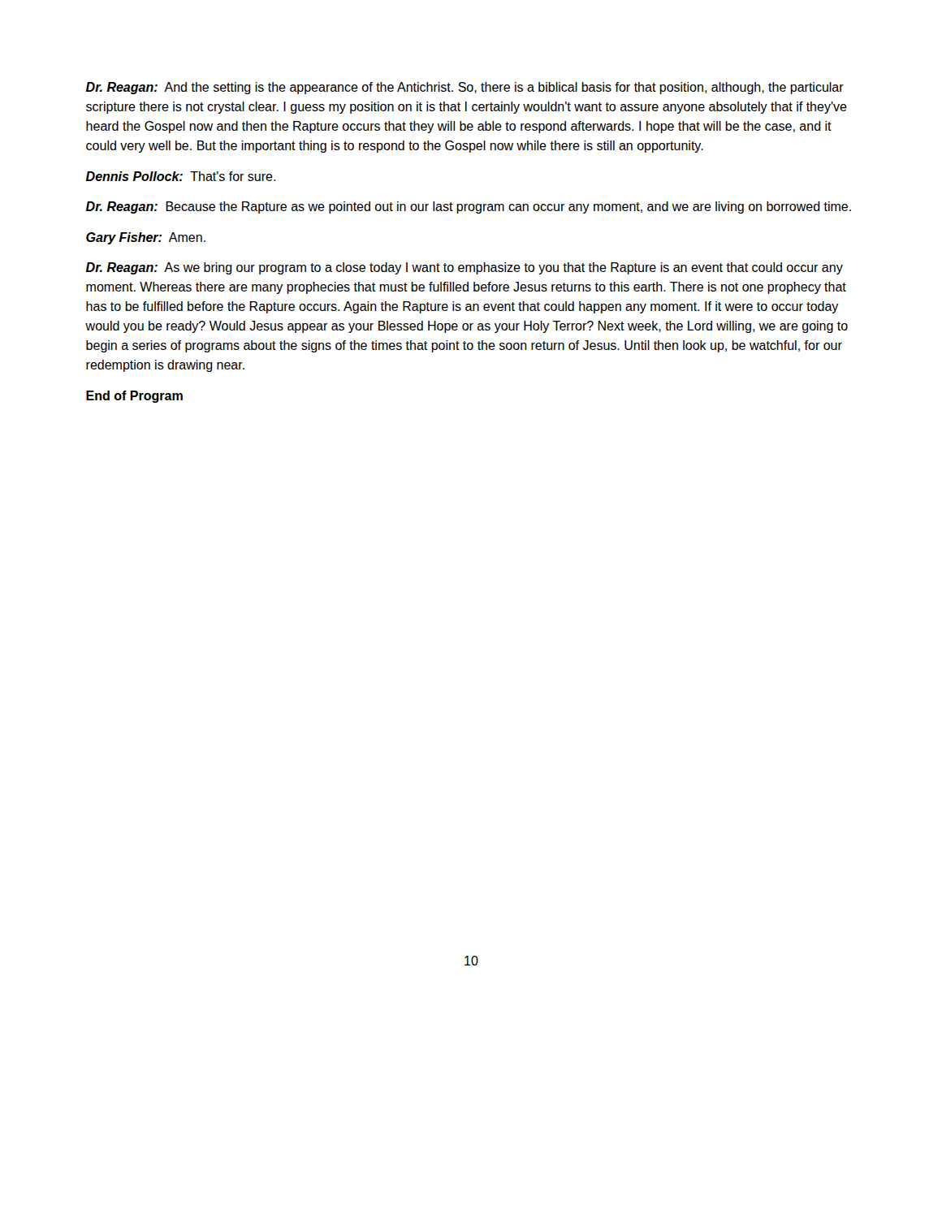Dr. Reagan: And the setting is the appearance of the Antichrist. So, there is a biblical basis for that position, although, the particular scripture there is not crystal clear. I guess my position on it is that I certainly wouldn't want to assure anyone absolutely that if they've heard the Gospel now and then the Rapture occurs that they will be able to respond afterwards. I hope that will be the case, and it could very well be. But the important thing is to respond to the Gospel now while there is still an opportunity.
Dennis Pollock: That's for sure.
Dr. Reagan: Because the Rapture as we pointed out in our last program can occur any moment, and we are living on borrowed time.
Gary Fisher: Amen.
Dr. Reagan: As we bring our program to a close today I want to emphasize to you that the Rapture is an event that could occur any moment. Whereas there are many prophecies that must be fulfilled before Jesus returns to this earth. There is not one prophecy that has to be fulfilled before the Rapture occurs. Again the Rapture is an event that could happen any moment. If it were to occur today would you be ready? Would Jesus appear as your Blessed Hope or as your Holy Terror? Next week, the Lord willing, we are going to begin a series of programs about the signs of the times that point to the soon return of Jesus. Until then look up, be watchful, for our redemption is drawing near.
End of Program
10